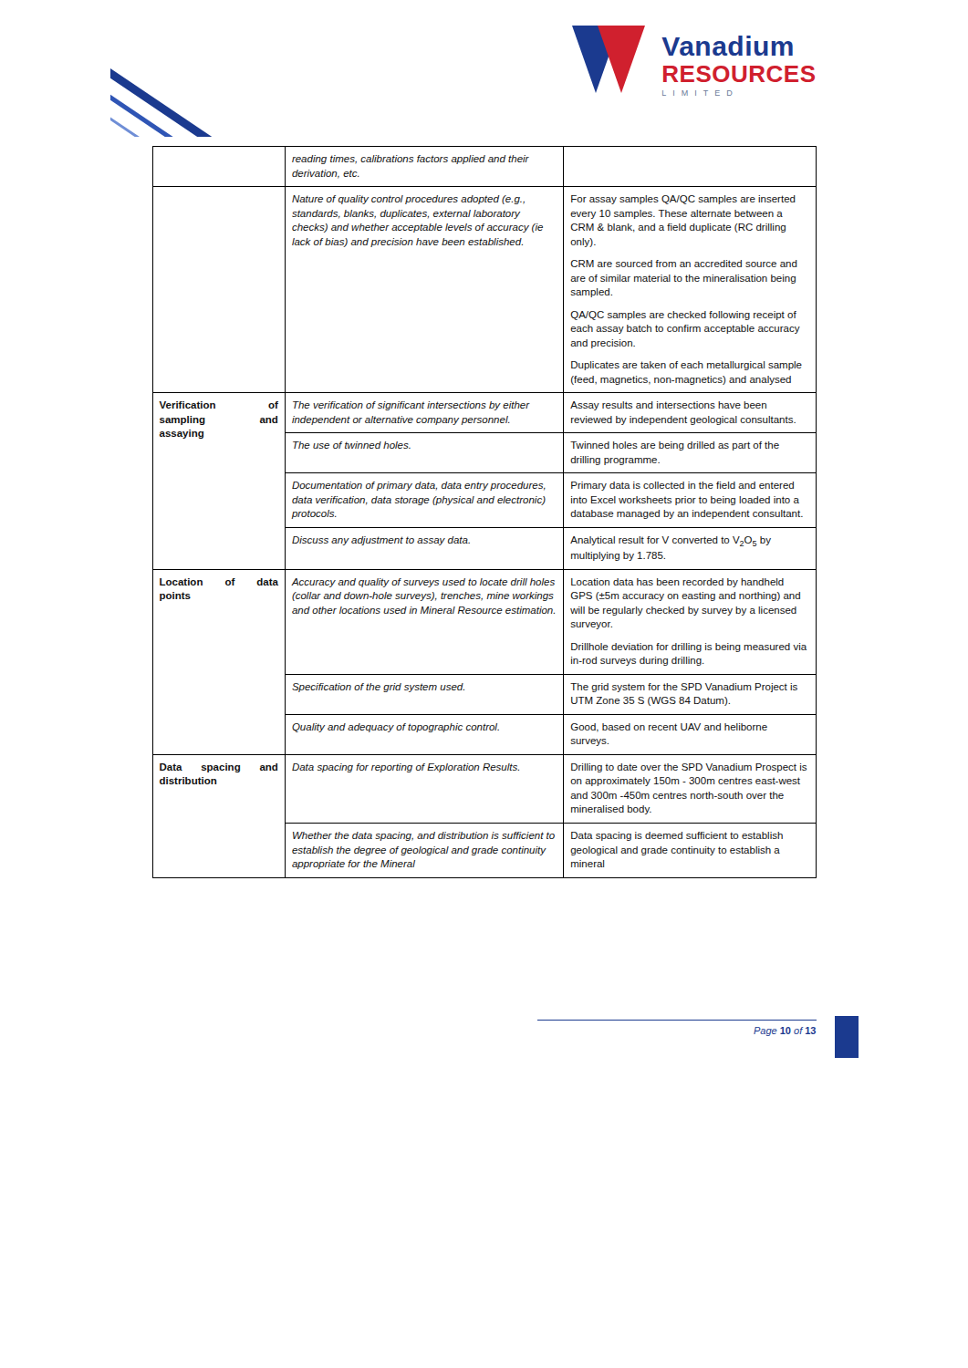Vanadium RESOURCES LIMITED
| | reading times, calibrations factors applied and their derivation, etc. | |
| | Nature of quality control procedures adopted (e.g., standards, blanks, duplicates, external laboratory checks) and whether acceptable levels of accuracy (ie lack of bias) and precision have been established. | For assay samples QA/QC samples are inserted every 10 samples. These alternate between a CRM & blank, and a field duplicate (RC drilling only). CRM are sourced from an accredited source and are of similar material to the mineralisation being sampled. QA/QC samples are checked following receipt of each assay batch to confirm acceptable accuracy and precision. Duplicates are taken of each metallurgical sample (feed, magnetics, non-magnetics) and analysed |
| Verification of sampling and assaying | The verification of significant intersections by either independent or alternative company personnel. | Assay results and intersections have been reviewed by independent geological consultants. |
| The use of twinned holes. | Twinned holes are being drilled as part of the drilling programme. |
| Documentation of primary data, data entry procedures, data verification, data storage (physical and electronic) protocols. | Primary data is collected in the field and entered into Excel worksheets prior to being loaded into a database managed by an independent consultant. |
| Discuss any adjustment to assay data. | Analytical result for V converted to V 2 O 5 by multiplying by 1.785. |
| Location of data points | Accuracy and quality of surveys used to locate drill holes (collar and down-hole surveys), trenches, mine workings and other locations used in Mineral Resource estimation. | Location data has been recorded by handheld GPS (±5m accuracy on easting and northing) and will be regularly checked by survey by a licensed surveyor. Drillhole deviation for drilling is being measured via in-rod surveys during drilling. |
| Specification of the grid system used. | The grid system for the SPD Vanadium Project is UTM Zone 35 S (WGS 84 Datum). |
| Quality and adequacy of topographic control. | Good, based on recent UAV and heliborne surveys. |
| Data spacing and distribution | Data spacing for reporting of Exploration Results. | Drilling to date over the SPD Vanadium Prospect is on approximately 150m - 300m centres east-west and 300m -450m centres north-south over the mineralised body. |
| Whether the data spacing, and distribution is sufficient to establish the degree of geological and grade continuity appropriate for the Mineral | Data spacing is deemed sufficient to establish geological and grade continuity to establish a mineral |
Page 10 of 13